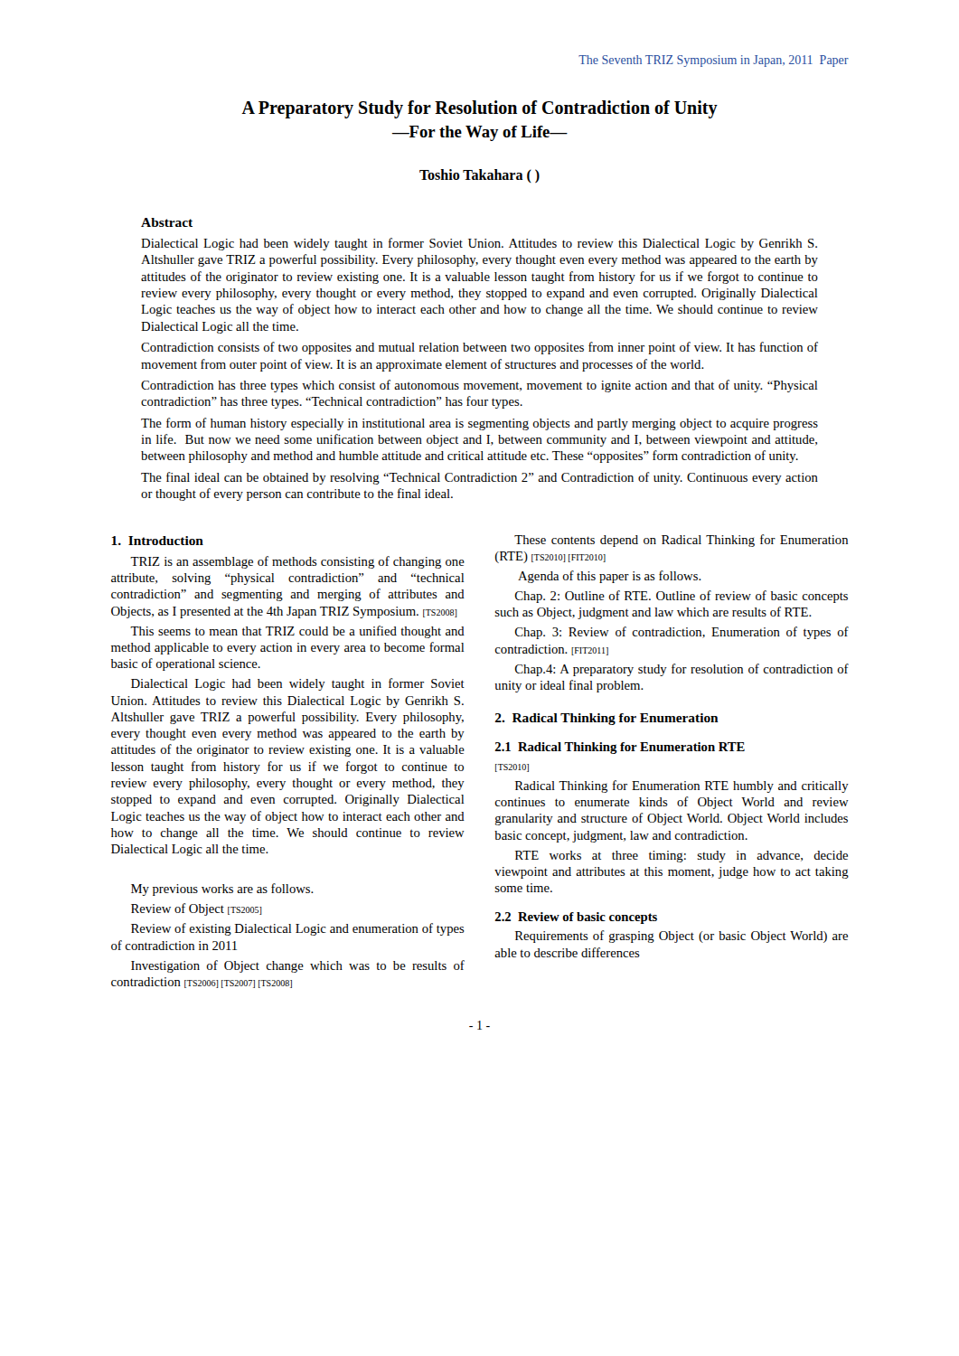The Seventh TRIZ Symposium in Japan, 2011 Paper
A Preparatory Study for Resolution of Contradiction of Unity ―For the Way of Life―
Toshio Takahara ( )
Abstract
Dialectical Logic had been widely taught in former Soviet Union. Attitudes to review this Dialectical Logic by Genrikh S. Altshuller gave TRIZ a powerful possibility. Every philosophy, every thought even every method was appeared to the earth by attitudes of the originator to review existing one. It is a valuable lesson taught from history for us if we forgot to continue to review every philosophy, every thought or every method, they stopped to expand and even corrupted. Originally Dialectical Logic teaches us the way of object how to interact each other and how to change all the time. We should continue to review Dialectical Logic all the time.
Contradiction consists of two opposites and mutual relation between two opposites from inner point of view. It has function of movement from outer point of view. It is an approximate element of structures and processes of the world.
Contradiction has three types which consist of autonomous movement, movement to ignite action and that of unity. “Physical contradiction” has three types. “Technical contradiction” has four types.
The form of human history especially in institutional area is segmenting objects and partly merging object to acquire progress in life. But now we need some unification between object and I, between community and I, between viewpoint and attitude, between philosophy and method and humble attitude and critical attitude etc. These “opposites” form contradiction of unity.
The final ideal can be obtained by resolving “Technical Contradiction 2” and Contradiction of unity. Continuous every action or thought of every person can contribute to the final ideal.
1. Introduction
TRIZ is an assemblage of methods consisting of changing one attribute, solving “physical contradiction” and “technical contradiction” and segmenting and merging of attributes and Objects, as I presented at the 4th Japan TRIZ Symposium. [TS2008]
This seems to mean that TRIZ could be a unified thought and method applicable to every action in every area to become formal basic of operational science.
Dialectical Logic had been widely taught in former Soviet Union. Attitudes to review this Dialectical Logic by Genrikh S. Altshuller gave TRIZ a powerful possibility. Every philosophy, every thought even every method was appeared to the earth by attitudes of the originator to review existing one. It is a valuable lesson taught from history for us if we forgot to continue to review every philosophy, every thought or every method, they stopped to expand and even corrupted. Originally Dialectical Logic teaches us the way of object how to interact each other and how to change all the time. We should continue to review Dialectical Logic all the time.
My previous works are as follows.
Review of Object [TS2005]
Review of existing Dialectical Logic and enumeration of types of contradiction in 2011
Investigation of Object change which was to be results of contradiction [TS2006] [TS2007] [TS2008]
These contents depend on Radical Thinking for Enumeration (RTE) [TS2010] [FIT2010]
Agenda of this paper is as follows.
Chap. 2: Outline of RTE. Outline of review of basic concepts such as Object, judgment and law which are results of RTE.
Chap. 3: Review of contradiction, Enumeration of types of contradiction. [FIT2011]
Chap.4: A preparatory study for resolution of contradiction of unity or ideal final problem.
2. Radical Thinking for Enumeration
2.1 Radical Thinking for Enumeration RTE
[TS2010]
Radical Thinking for Enumeration RTE humbly and critically continues to enumerate kinds of Object World and review granularity and structure of Object World. Object World includes basic concept, judgment, law and contradiction.
RTE works at three timing: study in advance, decide viewpoint and attributes at this moment, judge how to act taking some time.
2.2 Review of basic concepts
Requirements of grasping Object (or basic Object World) are able to describe differences
- 1 -